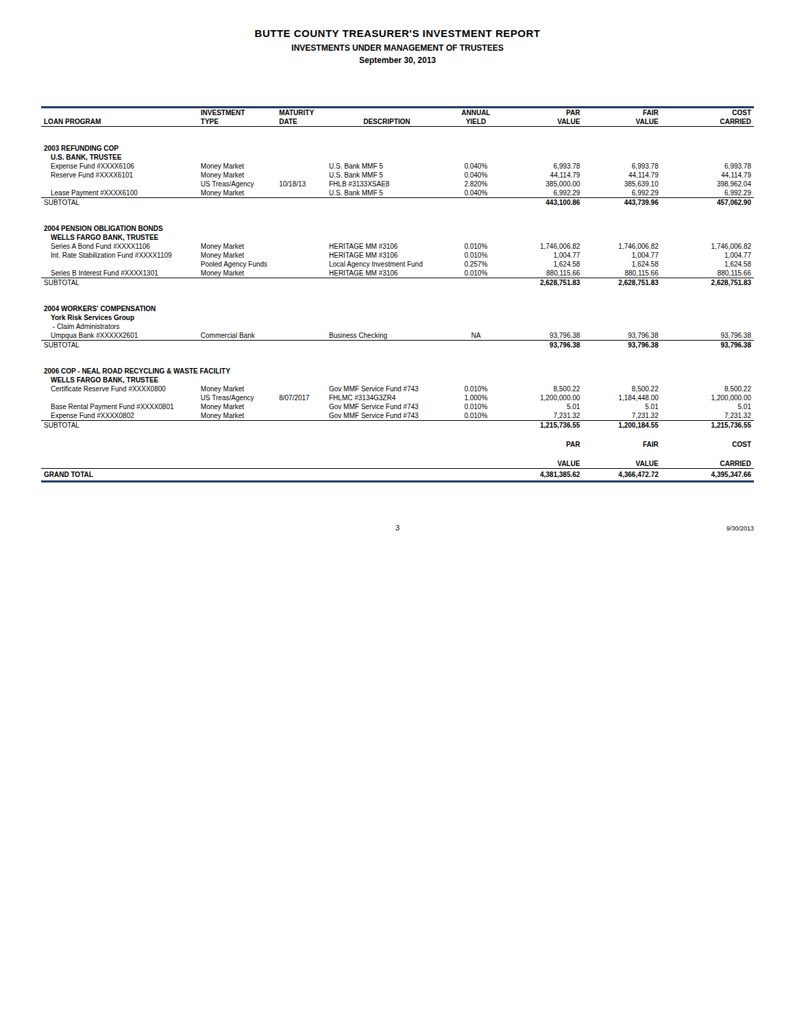BUTTE COUNTY TREASURER'S INVESTMENT REPORT
INVESTMENTS UNDER MANAGEMENT OF TRUSTEES
September 30, 2013
| | INVESTMENT | MATURITY | | ANNUAL | PAR | FAIR | COST |
| --- | --- | --- | --- | --- | --- | --- | --- |
| LOAN PROGRAM | TYPE | DATE | DESCRIPTION | YIELD | VALUE | VALUE | CARRIED |
| 2003 REFUNDING COP |
| U.S. BANK, TRUSTEE |
| Expense Fund #XXXX6106 | Money Market | | U.S. Bank MMF 5 | 0.040% | 6,993.78 | 6,993.78 | 6,993.78 |
| Reserve Fund #XXXX6101 | Money Market | | U.S. Bank MMF 5 | 0.040% | 44,114.79 | 44,114.79 | 44,114.79 |
| | US Treas/Agency | 10/18/13 | FHLB #3133XSAE8 | 2.820% | 385,000.00 | 385,639.10 | 398,962.04 |
| Lease Payment #XXXX6100 | Money Market | | U.S. Bank MMF 5 | 0.040% | 6,992.29 | 6,992.29 | 6,992.29 |
| SUBTOTAL | | | | | 443,100.86 | 443,739.96 | 457,062.90 |
| 2004 PENSION OBLIGATION BONDS |
| WELLS FARGO BANK, TRUSTEE |
| Series A Bond Fund #XXXX1106 | Money Market | | HERITAGE MM #3106 | 0.010% | 1,746,006.82 | 1,746,006.82 | 1,746,006.82 |
| Int. Rate Stabilization Fund #XXXX1109 | Money Market | | HERITAGE MM #3106 | 0.010% | 1,004.77 | 1,004.77 | 1,004.77 |
| | Pooled Agency Funds | | Local Agency Investment Fund | 0.257% | 1,624.58 | 1,624.58 | 1,624.58 |
| Series B Interest Fund #XXXX1301 | Money Market | | HERITAGE MM #3106 | 0.010% | 880,115.66 | 880,115.66 | 880,115.66 |
| SUBTOTAL | | | | | 2,628,751.83 | 2,628,751.83 | 2,628,751.83 |
| 2004 WORKERS' COMPENSATION |
| York Risk Services Group |
| - Claim Administrators |
| Umpqua Bank #XXXXX2601 | Commercial Bank | | Business Checking | NA | 93,796.38 | 93,796.38 | 93,796.38 |
| SUBTOTAL | | | | | 93,796.38 | 93,796.38 | 93,796.38 |
| 2006 COP - NEAL ROAD RECYCLING & WASTE FACILITY |
| WELLS FARGO BANK, TRUSTEE |
| Certificate Reserve Fund #XXXX0800 | Money Market | | Gov MMF Service Fund #743 | 0.010% | 8,500.22 | 8,500.22 | 8,500.22 |
| | US Treas/Agency | 8/07/2017 | FHLMC #3134G3ZR4 | 1.000% | 1,200,000.00 | 1,184,448.00 | 1,200,000.00 |
| Base Rental Payment Fund #XXXX0801 | Money Market | | Gov MMF Service Fund #743 | 0.010% | 5.01 | 5.01 | 5.01 |
| Expense Fund #XXXX0802 | Money Market | | Gov MMF Service Fund #743 | 0.010% | 7,231.32 | 7,231.32 | 7,231.32 |
| SUBTOTAL | | | | | 1,215,736.55 | 1,200,184.55 | 1,215,736.55 |
| | PAR | FAIR | COST |
| | VALUE | VALUE | CARRIED |
| GRAND TOTAL | | | | | 4,381,385.62 | 4,366,472.72 | 4,395,347.66 |
3
9/30/2013